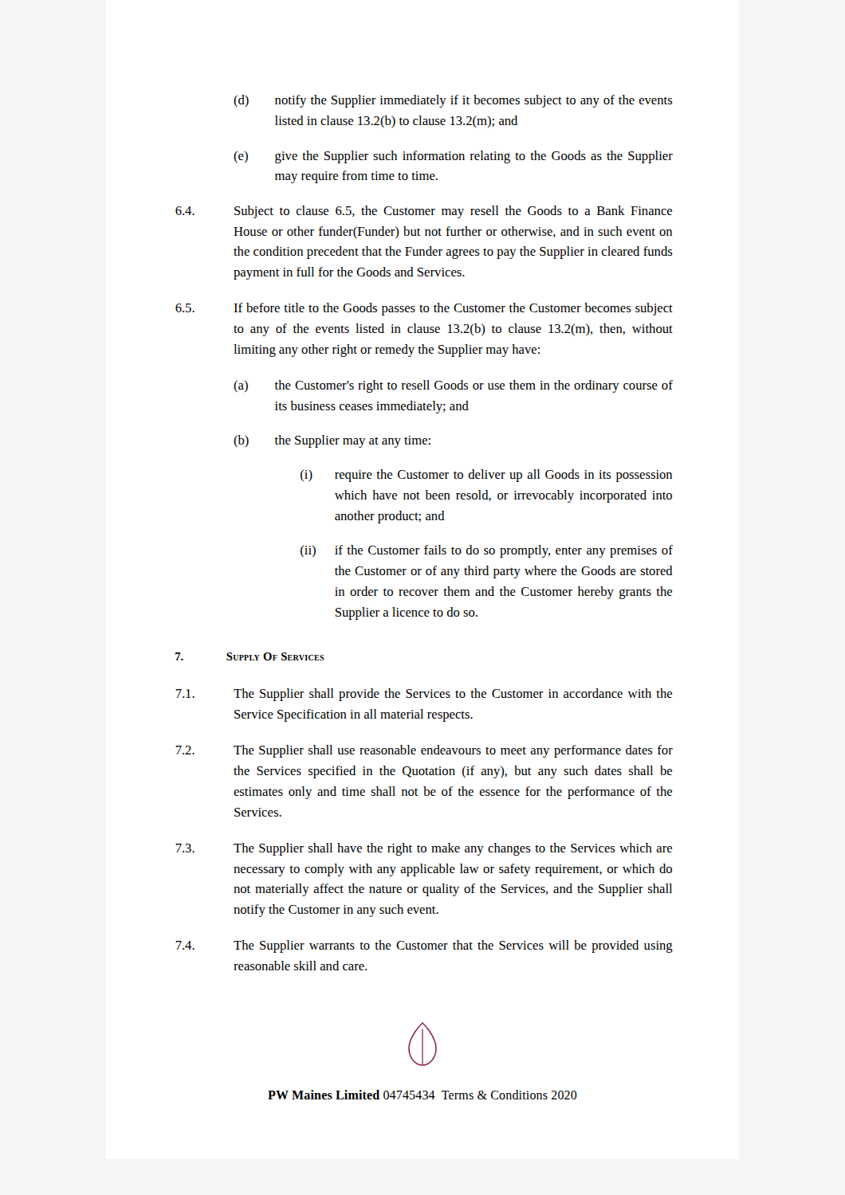(d)
notify the Supplier immediately if it becomes subject to any of the events listed in clause 13.2(b) to clause 13.2(m); and
(e)
give the Supplier such information relating to the Goods as the Supplier may require from time to time.
6.4.
Subject to clause 6.5, the Customer may resell the Goods to a Bank Finance House or other funder(Funder) but not further or otherwise, and in such event on the condition precedent that the Funder agrees to pay the Supplier in cleared funds payment in full for the Goods and Services.
6.5.
If before title to the Goods passes to the Customer the Customer becomes subject to any of the events listed in clause 13.2(b) to clause 13.2(m), then, without limiting any other right or remedy the Supplier may have:
(a)
the Customer's right to resell Goods or use them in the ordinary course of its business ceases immediately; and
(b)
the Supplier may at any time:
(i)
require the Customer to deliver up all Goods in its possession which have not been resold, or irrevocably incorporated into another product; and
(ii)
if the Customer fails to do so promptly, enter any premises of the Customer or of any third party where the Goods are stored in order to recover them and the Customer hereby grants the Supplier a licence to do so.
7.
SUPPLY OF SERVICES
7.1.
The Supplier shall provide the Services to the Customer in accordance with the Service Specification in all material respects.
7.2.
The Supplier shall use reasonable endeavours to meet any performance dates for the Services specified in the Quotation (if any), but any such dates shall be estimates only and time shall not be of the essence for the performance of the Services.
7.3.
The Supplier shall have the right to make any changes to the Services which are necessary to comply with any applicable law or safety requirement, or which do not materially affect the nature or quality of the Services, and the Supplier shall notify the Customer in any such event.
7.4.
The Supplier warrants to the Customer that the Services will be provided using reasonable skill and care.
PW Maines Limited 04745434 Terms & Conditions 2020